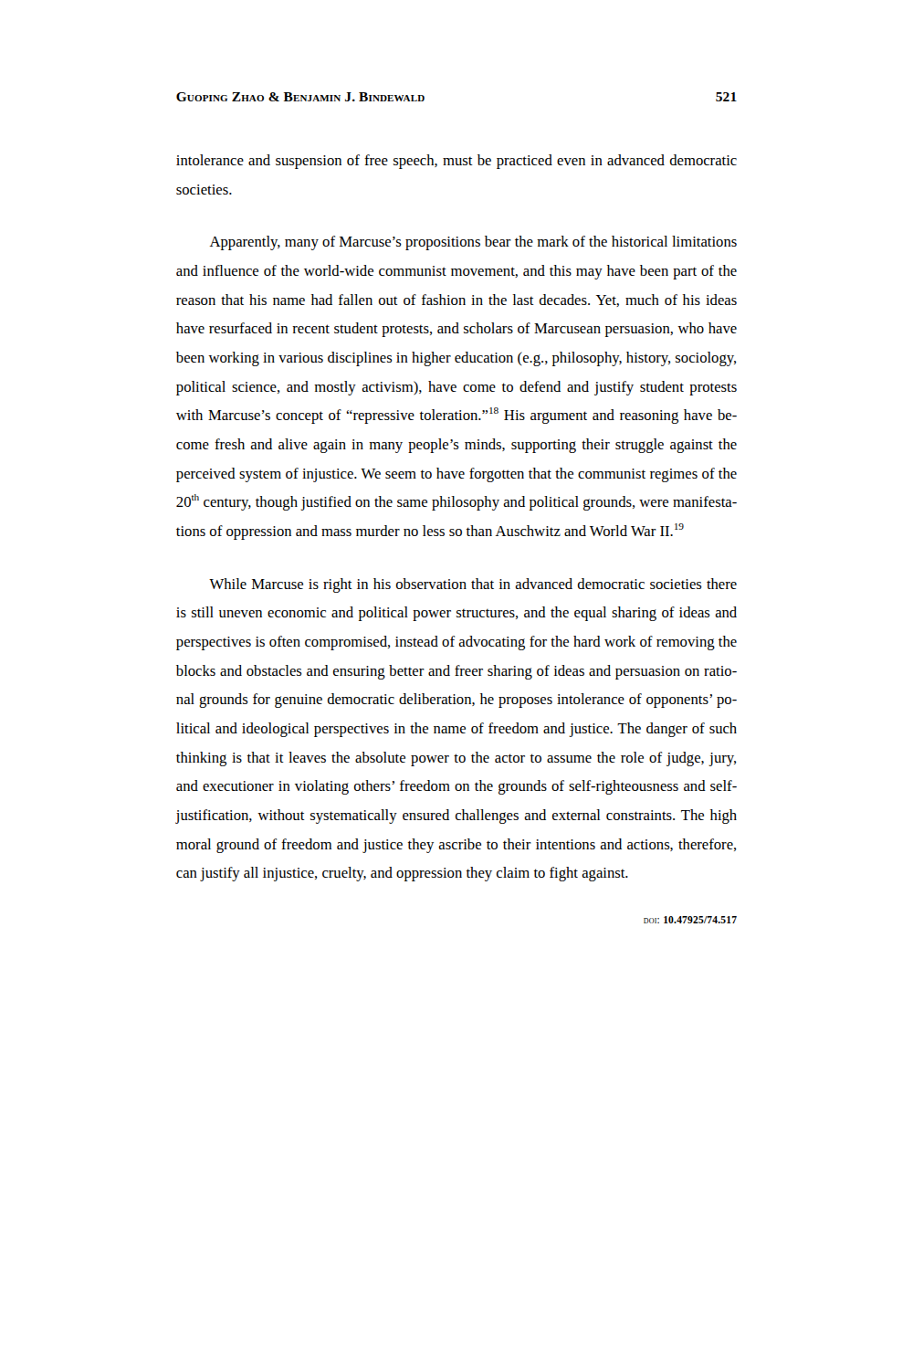Guoping Zhao & Benjamin J. Bindewald 521
intolerance and suspension of free speech, must be practiced even in advanced democratic societies.
Apparently, many of Marcuse’s propositions bear the mark of the historical limitations and influence of the world-wide communist movement, and this may have been part of the reason that his name had fallen out of fashion in the last decades. Yet, much of his ideas have resurfaced in recent student protests, and scholars of Marcusean persuasion, who have been working in various disciplines in higher education (e.g., philosophy, history, sociology, political science, and mostly activism), have come to defend and justify student protests with Marcuse’s concept of “repressive toleration.”18 His argument and reasoning have become fresh and alive again in many people’s minds, supporting their struggle against the perceived system of injustice. We seem to have forgotten that the communist regimes of the 20th century, though justified on the same philosophy and political grounds, were manifestations of oppression and mass murder no less so than Auschwitz and World War II.19
While Marcuse is right in his observation that in advanced democratic societies there is still uneven economic and political power structures, and the equal sharing of ideas and perspectives is often compromised, instead of advocating for the hard work of removing the blocks and obstacles and ensuring better and freer sharing of ideas and persuasion on rational grounds for genuine democratic deliberation, he proposes intolerance of opponents’ political and ideological perspectives in the name of freedom and justice. The danger of such thinking is that it leaves the absolute power to the actor to assume the role of judge, jury, and executioner in violating others’ freedom on the grounds of self-righteousness and self-justification, without systematically ensured challenges and external constraints. The high moral ground of freedom and justice they ascribe to their intentions and actions, therefore, can justify all injustice, cruelty, and oppression they claim to fight against.
doi: 10.47925/74.517